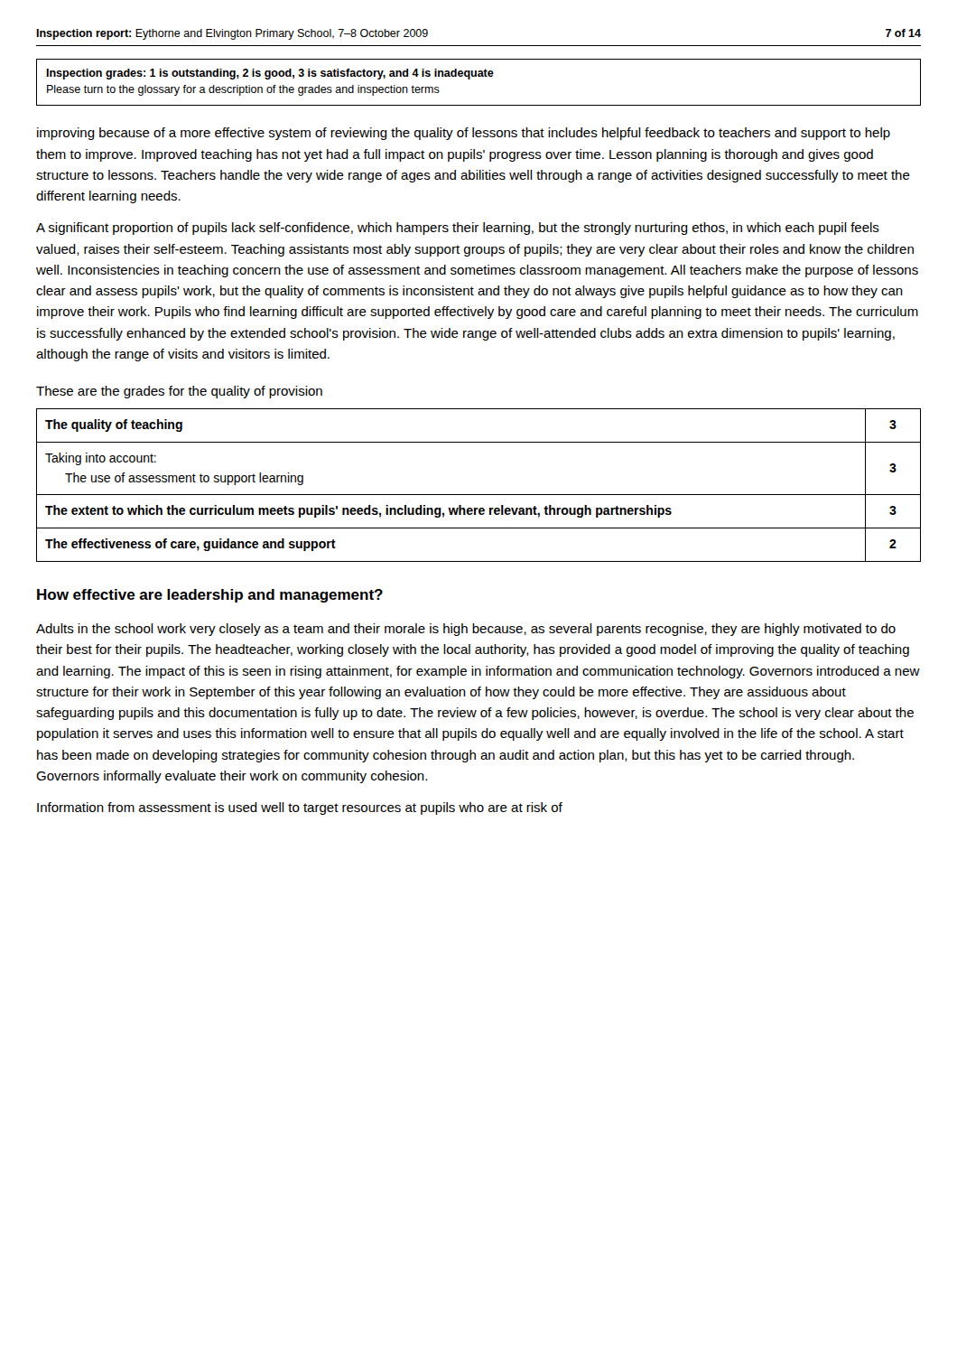Inspection report: Eythorne and Elvington Primary School, 7–8 October 2009
7 of 14
Inspection grades: 1 is outstanding, 2 is good, 3 is satisfactory, and 4 is inadequate
Please turn to the glossary for a description of the grades and inspection terms
improving because of a more effective system of reviewing the quality of lessons that includes helpful feedback to teachers and support to help them to improve. Improved teaching has not yet had a full impact on pupils' progress over time. Lesson planning is thorough and gives good structure to lessons. Teachers handle the very wide range of ages and abilities well through a range of activities designed successfully to meet the different learning needs.
A significant proportion of pupils lack self-confidence, which hampers their learning, but the strongly nurturing ethos, in which each pupil feels valued, raises their self-esteem. Teaching assistants most ably support groups of pupils; they are very clear about their roles and know the children well. Inconsistencies in teaching concern the use of assessment and sometimes classroom management. All teachers make the purpose of lessons clear and assess pupils' work, but the quality of comments is inconsistent and they do not always give pupils helpful guidance as to how they can improve their work. Pupils who find learning difficult are supported effectively by good care and careful planning to meet their needs. The curriculum is successfully enhanced by the extended school's provision. The wide range of well-attended clubs adds an extra dimension to pupils' learning, although the range of visits and visitors is limited.
These are the grades for the quality of provision
| The quality of teaching | 3 |
| Taking into account: The use of assessment to support learning | 3 |
| The extent to which the curriculum meets pupils' needs, including, where relevant, through partnerships | 3 |
| The effectiveness of care, guidance and support | 2 |
How effective are leadership and management?
Adults in the school work very closely as a team and their morale is high because, as several parents recognise, they are highly motivated to do their best for their pupils. The headteacher, working closely with the local authority, has provided a good model of improving the quality of teaching and learning. The impact of this is seen in rising attainment, for example in information and communication technology. Governors introduced a new structure for their work in September of this year following an evaluation of how they could be more effective. They are assiduous about safeguarding pupils and this documentation is fully up to date. The review of a few policies, however, is overdue. The school is very clear about the population it serves and uses this information well to ensure that all pupils do equally well and are equally involved in the life of the school. A start has been made on developing strategies for community cohesion through an audit and action plan, but this has yet to be carried through. Governors informally evaluate their work on community cohesion.
Information from assessment is used well to target resources at pupils who are at risk of